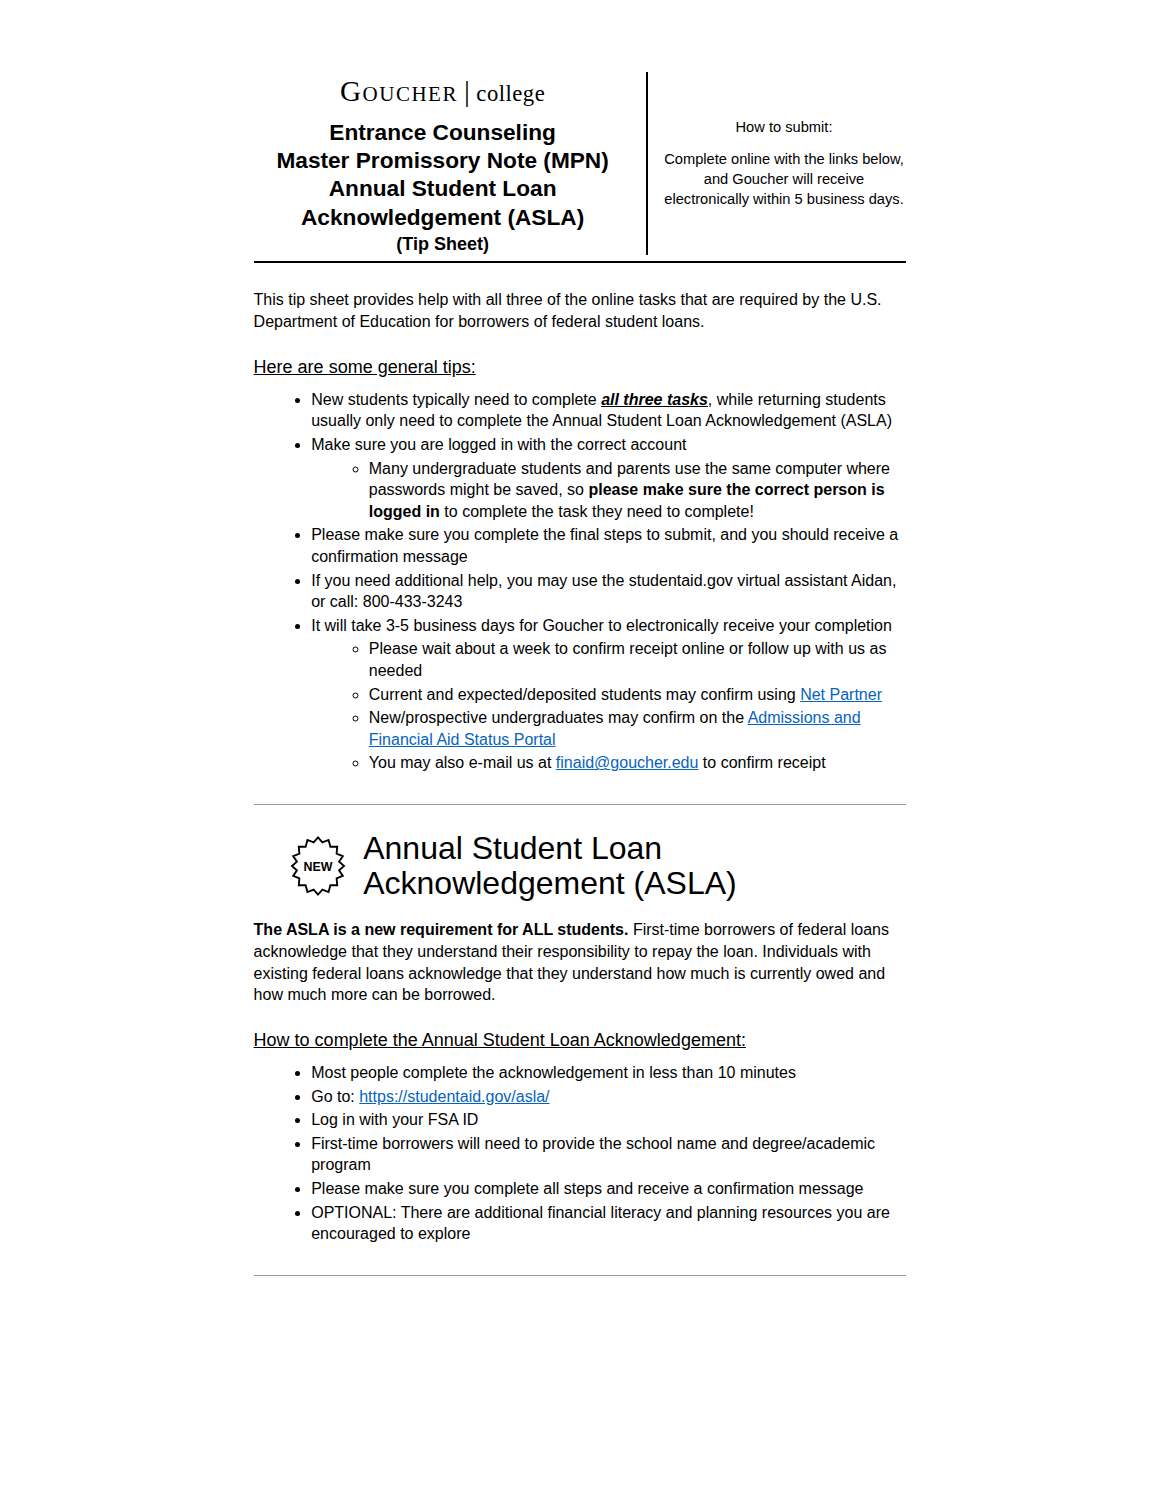Goucher|college
Entrance Counseling
Master Promissory Note (MPN)
Annual Student Loan Acknowledgement (ASLA) (Tip Sheet)
How to submit:
Complete online with the links below, and Goucher will receive electronically within 5 business days.
This tip sheet provides help with all three of the online tasks that are required by the U.S. Department of Education for borrowers of federal student loans.
Here are some general tips:
New students typically need to complete all three tasks, while returning students usually only need to complete the Annual Student Loan Acknowledgement (ASLA)
Make sure you are logged in with the correct account
Many undergraduate students and parents use the same computer where passwords might be saved, so please make sure the correct person is logged in to complete the task they need to complete!
Please make sure you complete the final steps to submit, and you should receive a confirmation message
If you need additional help, you may use the studentaid.gov virtual assistant Aidan, or call: 800-433-3243
It will take 3-5 business days for Goucher to electronically receive your completion
Please wait about a week to confirm receipt online or follow up with us as needed
Current and expected/deposited students may confirm using Net Partner
New/prospective undergraduates may confirm on the Admissions and Financial Aid Status Portal
You may also e-mail us at finaid@goucher.edu to confirm receipt
NEW
Annual Student Loan Acknowledgement (ASLA)
The ASLA is a new requirement for ALL students. First-time borrowers of federal loans acknowledge that they understand their responsibility to repay the loan. Individuals with existing federal loans acknowledge that they understand how much is currently owed and how much more can be borrowed.
How to complete the Annual Student Loan Acknowledgement:
Most people complete the acknowledgement in less than 10 minutes
Go to: https://studentaid.gov/asla/
Log in with your FSA ID
First-time borrowers will need to provide the school name and degree/academic program
Please make sure you complete all steps and receive a confirmation message
OPTIONAL: There are additional financial literacy and planning resources you are encouraged to explore